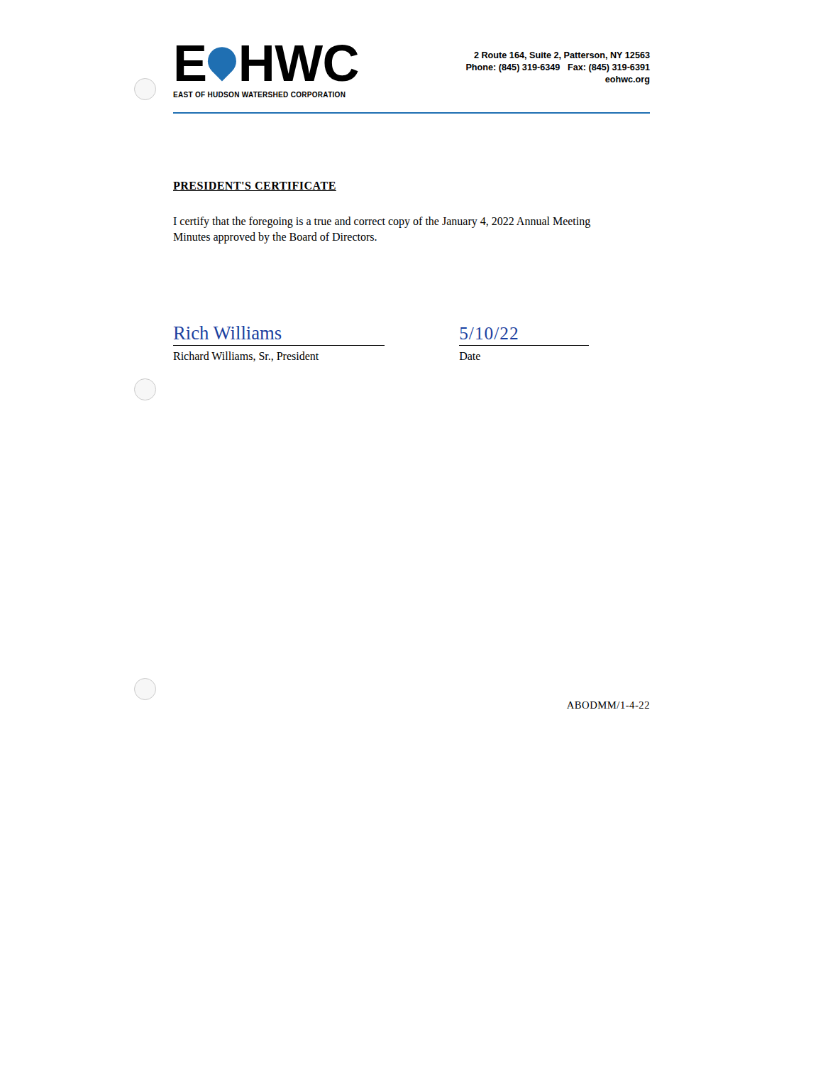E HWC
EAST OF HUDSON WATERSHED CORPORATION
2 Route 164, Suite 2, Patterson, NY 12563
Phone: (845) 319-6349 Fax: (845) 319-6391
eohwc.org
PRESIDENT'S CERTIFICATE
I certify that the foregoing is a true and correct copy of the January 4, 2022 Annual Meeting Minutes approved by the Board of Directors.
Rich Williams
Richard Williams, Sr., President
5/10/22
Date
ABODMM/1-4-22